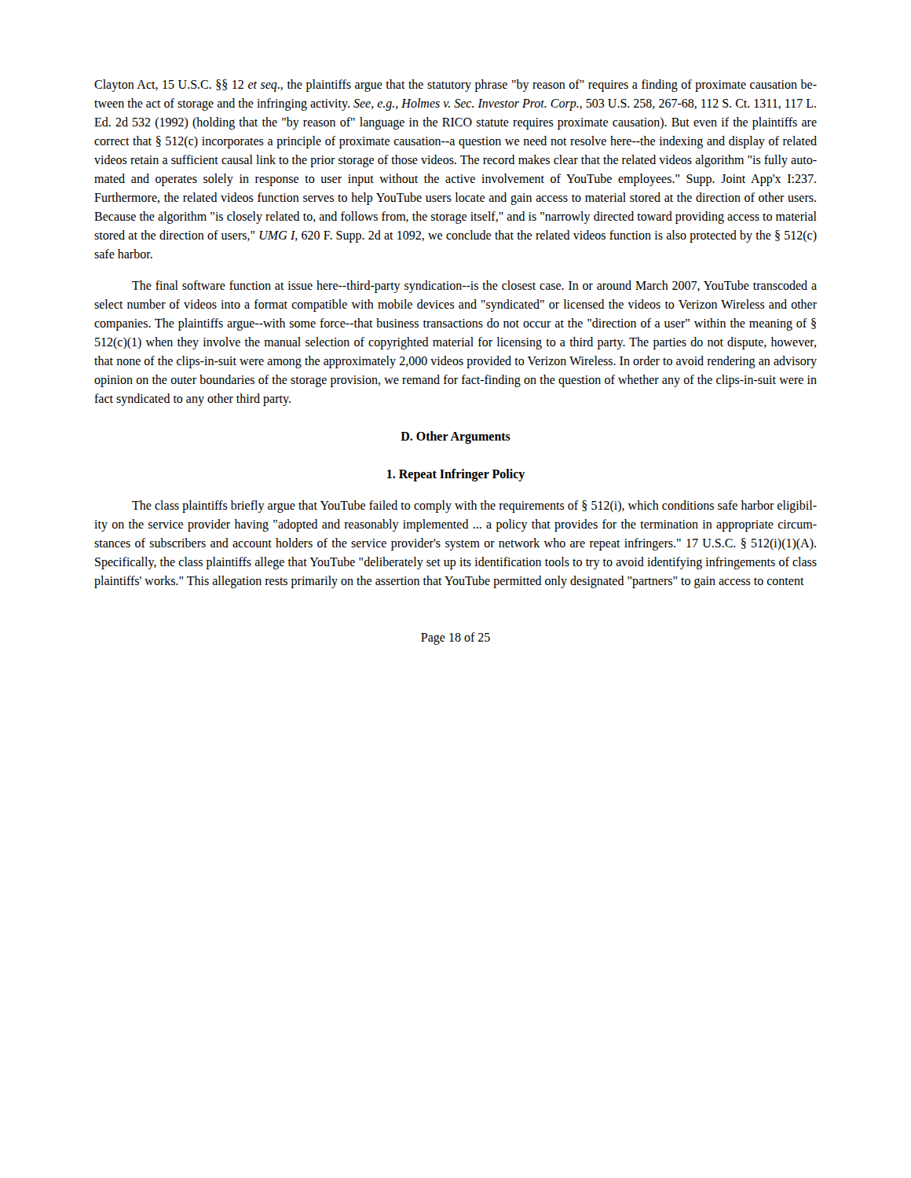Clayton Act, 15 U.S.C. §§ 12 et seq., the plaintiffs argue that the statutory phrase "by reason of" requires a finding of proximate causation between the act of storage and the infringing activity. See, e.g., Holmes v. Sec. Investor Prot. Corp., 503 U.S. 258, 267-68, 112 S. Ct. 1311, 117 L. Ed. 2d 532 (1992) (holding that the "by reason of" language in the RICO statute requires proximate causation). But even if the plaintiffs are correct that § 512(c) incorporates a principle of proximate causation--a question we need not resolve here--the indexing and display of related videos retain a sufficient causal link to the prior storage of those videos. The record makes clear that the related videos algorithm "is fully automated and operates solely in response to user input without the active involvement of YouTube employees." Supp. Joint App'x I:237. Furthermore, the related videos function serves to help YouTube users locate and gain access to material stored at the direction of other users. Because the algorithm "is closely related to, and follows from, the storage itself," and is "narrowly directed toward providing access to material stored at the direction of users," UMG I, 620 F. Supp. 2d at 1092, we conclude that the related videos function is also protected by the § 512(c) safe harbor.
The final software function at issue here--third-party syndication--is the closest case. In or around March 2007, YouTube transcoded a select number of videos into a format compatible with mobile devices and "syndicated" or licensed the videos to Verizon Wireless and other companies. The plaintiffs argue--with some force--that business transactions do not occur at the "direction of a user" within the meaning of § 512(c)(1) when they involve the manual selection of copyrighted material for licensing to a third party. The parties do not dispute, however, that none of the clips-in-suit were among the approximately 2,000 videos provided to Verizon Wireless. In order to avoid rendering an advisory opinion on the outer boundaries of the storage provision, we remand for fact-finding on the question of whether any of the clips-in-suit were in fact syndicated to any other third party.
D. Other Arguments
1. Repeat Infringer Policy
The class plaintiffs briefly argue that YouTube failed to comply with the requirements of § 512(i), which conditions safe harbor eligibility on the service provider having "adopted and reasonably implemented ... a policy that provides for the termination in appropriate circumstances of subscribers and account holders of the service provider's system or network who are repeat infringers." 17 U.S.C. § 512(i)(1)(A). Specifically, the class plaintiffs allege that YouTube "deliberately set up its identification tools to try to avoid identifying infringements of class plaintiffs' works." This allegation rests primarily on the assertion that YouTube permitted only designated "partners" to gain access to content
Page 18 of 25